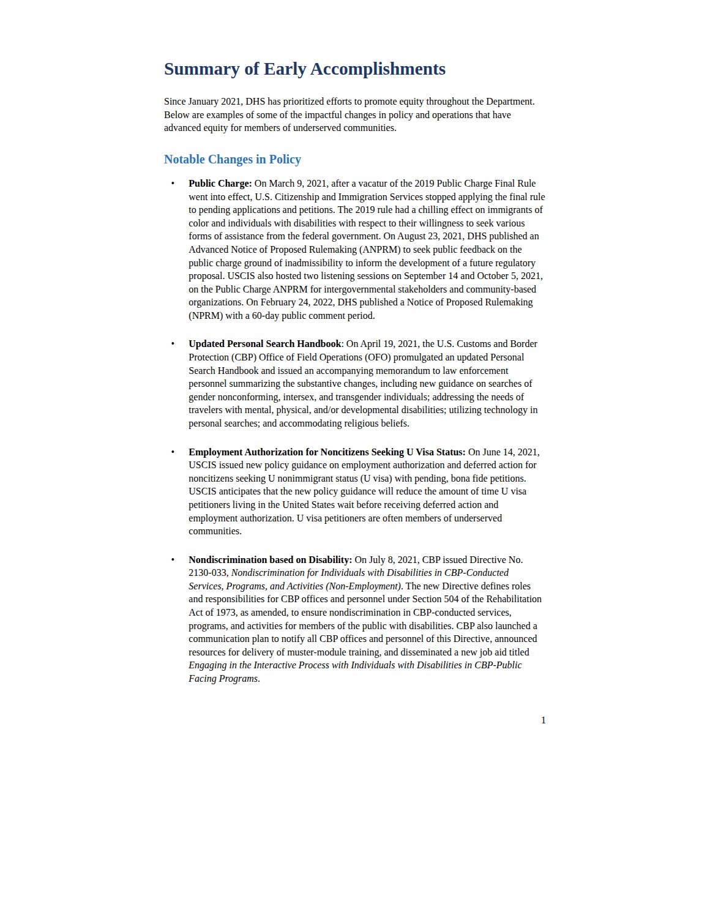Summary of Early Accomplishments
Since January 2021, DHS has prioritized efforts to promote equity throughout the Department. Below are examples of some of the impactful changes in policy and operations that have advanced equity for members of underserved communities.
Notable Changes in Policy
Public Charge: On March 9, 2021, after a vacatur of the 2019 Public Charge Final Rule went into effect, U.S. Citizenship and Immigration Services stopped applying the final rule to pending applications and petitions. The 2019 rule had a chilling effect on immigrants of color and individuals with disabilities with respect to their willingness to seek various forms of assistance from the federal government. On August 23, 2021, DHS published an Advanced Notice of Proposed Rulemaking (ANPRM) to seek public feedback on the public charge ground of inadmissibility to inform the development of a future regulatory proposal. USCIS also hosted two listening sessions on September 14 and October 5, 2021, on the Public Charge ANPRM for intergovernmental stakeholders and community-based organizations. On February 24, 2022, DHS published a Notice of Proposed Rulemaking (NPRM) with a 60-day public comment period.
Updated Personal Search Handbook: On April 19, 2021, the U.S. Customs and Border Protection (CBP) Office of Field Operations (OFO) promulgated an updated Personal Search Handbook and issued an accompanying memorandum to law enforcement personnel summarizing the substantive changes, including new guidance on searches of gender nonconforming, intersex, and transgender individuals; addressing the needs of travelers with mental, physical, and/or developmental disabilities; utilizing technology in personal searches; and accommodating religious beliefs.
Employment Authorization for Noncitizens Seeking U Visa Status: On June 14, 2021, USCIS issued new policy guidance on employment authorization and deferred action for noncitizens seeking U nonimmigrant status (U visa) with pending, bona fide petitions. USCIS anticipates that the new policy guidance will reduce the amount of time U visa petitioners living in the United States wait before receiving deferred action and employment authorization. U visa petitioners are often members of underserved communities.
Nondiscrimination based on Disability: On July 8, 2021, CBP issued Directive No. 2130-033, Nondiscrimination for Individuals with Disabilities in CBP-Conducted Services, Programs, and Activities (Non-Employment). The new Directive defines roles and responsibilities for CBP offices and personnel under Section 504 of the Rehabilitation Act of 1973, as amended, to ensure nondiscrimination in CBP-conducted services, programs, and activities for members of the public with disabilities. CBP also launched a communication plan to notify all CBP offices and personnel of this Directive, announced resources for delivery of muster-module training, and disseminated a new job aid titled Engaging in the Interactive Process with Individuals with Disabilities in CBP-Public Facing Programs.
1